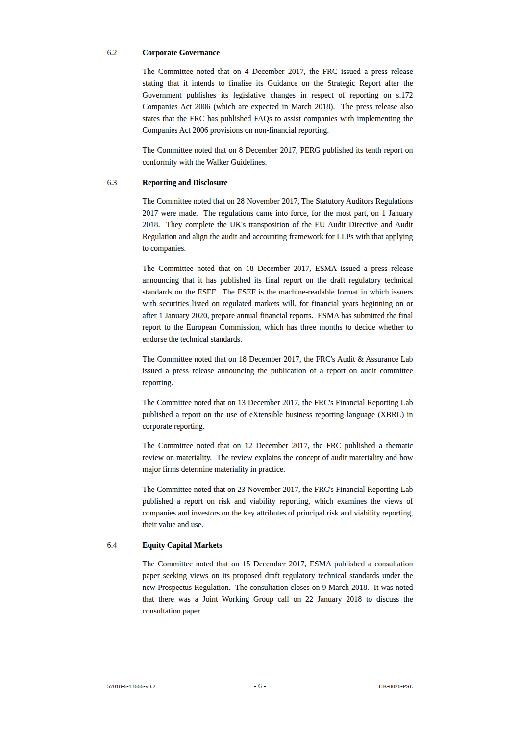6.2
Corporate Governance
The Committee noted that on 4 December 2017, the FRC issued a press release stating that it intends to finalise its Guidance on the Strategic Report after the Government publishes its legislative changes in respect of reporting on s.172 Companies Act 2006 (which are expected in March 2018). The press release also states that the FRC has published FAQs to assist companies with implementing the Companies Act 2006 provisions on non-financial reporting.
The Committee noted that on 8 December 2017, PERG published its tenth report on conformity with the Walker Guidelines.
6.3
Reporting and Disclosure
The Committee noted that on 28 November 2017, The Statutory Auditors Regulations 2017 were made. The regulations came into force, for the most part, on 1 January 2018. They complete the UK's transposition of the EU Audit Directive and Audit Regulation and align the audit and accounting framework for LLPs with that applying to companies.
The Committee noted that on 18 December 2017, ESMA issued a press release announcing that it has published its final report on the draft regulatory technical standards on the ESEF. The ESEF is the machine-readable format in which issuers with securities listed on regulated markets will, for financial years beginning on or after 1 January 2020, prepare annual financial reports. ESMA has submitted the final report to the European Commission, which has three months to decide whether to endorse the technical standards.
The Committee noted that on 18 December 2017, the FRC's Audit & Assurance Lab issued a press release announcing the publication of a report on audit committee reporting.
The Committee noted that on 13 December 2017, the FRC's Financial Reporting Lab published a report on the use of eXtensible business reporting language (XBRL) in corporate reporting.
The Committee noted that on 12 December 2017, the FRC published a thematic review on materiality. The review explains the concept of audit materiality and how major firms determine materiality in practice.
The Committee noted that on 23 November 2017, the FRC's Financial Reporting Lab published a report on risk and viability reporting, which examines the views of companies and investors on the key attributes of principal risk and viability reporting, their value and use.
6.4
Equity Capital Markets
The Committee noted that on 15 December 2017, ESMA published a consultation paper seeking views on its proposed draft regulatory technical standards under the new Prospectus Regulation. The consultation closes on 9 March 2018. It was noted that there was a Joint Working Group call on 22 January 2018 to discuss the consultation paper.
57018-6-13666-v0.2
- 6 -
UK-0020-PSL